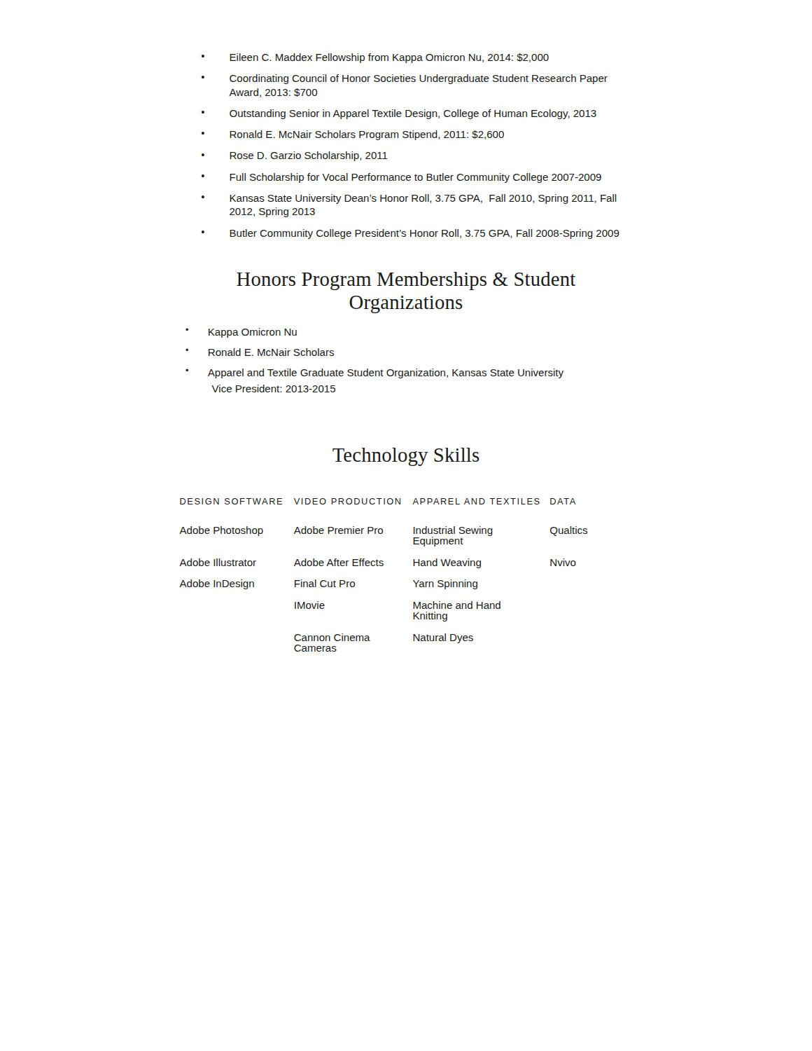Eileen C. Maddex Fellowship from Kappa Omicron Nu, 2014: $2,000
Coordinating Council of Honor Societies Undergraduate Student Research Paper Award, 2013: $700
Outstanding Senior in Apparel Textile Design, College of Human Ecology, 2013
Ronald E. McNair Scholars Program Stipend, 2011: $2,600
Rose D. Garzio Scholarship, 2011
Full Scholarship for Vocal Performance to Butler Community College 2007-2009
Kansas State University Dean’s Honor Roll, 3.75 GPA, Fall 2010, Spring 2011, Fall 2012, Spring 2013
Butler Community College President’s Honor Roll, 3.75 GPA, Fall 2008-Spring 2009
Honors Program Memberships & Student Organizations
Kappa Omicron Nu
Ronald E. McNair Scholars
Apparel and Textile Graduate Student Organization, Kansas State University Vice President: 2013-2015
Technology Skills
| DESIGN SOFTWARE | VIDEO PRODUCTION | APPAREL AND TEXTILES | DATA |
| --- | --- | --- | --- |
| Adobe Photoshop | Adobe Premier Pro | Industrial Sewing Equipment | Qualtics |
| Adobe Illustrator | Adobe After Effects | Hand Weaving | Nvivo |
| Adobe InDesign | Final Cut Pro | Yarn Spinning | |
| | IMovie | Machine and Hand Knitting | |
| | Cannon Cinema Cameras | Natural Dyes | |